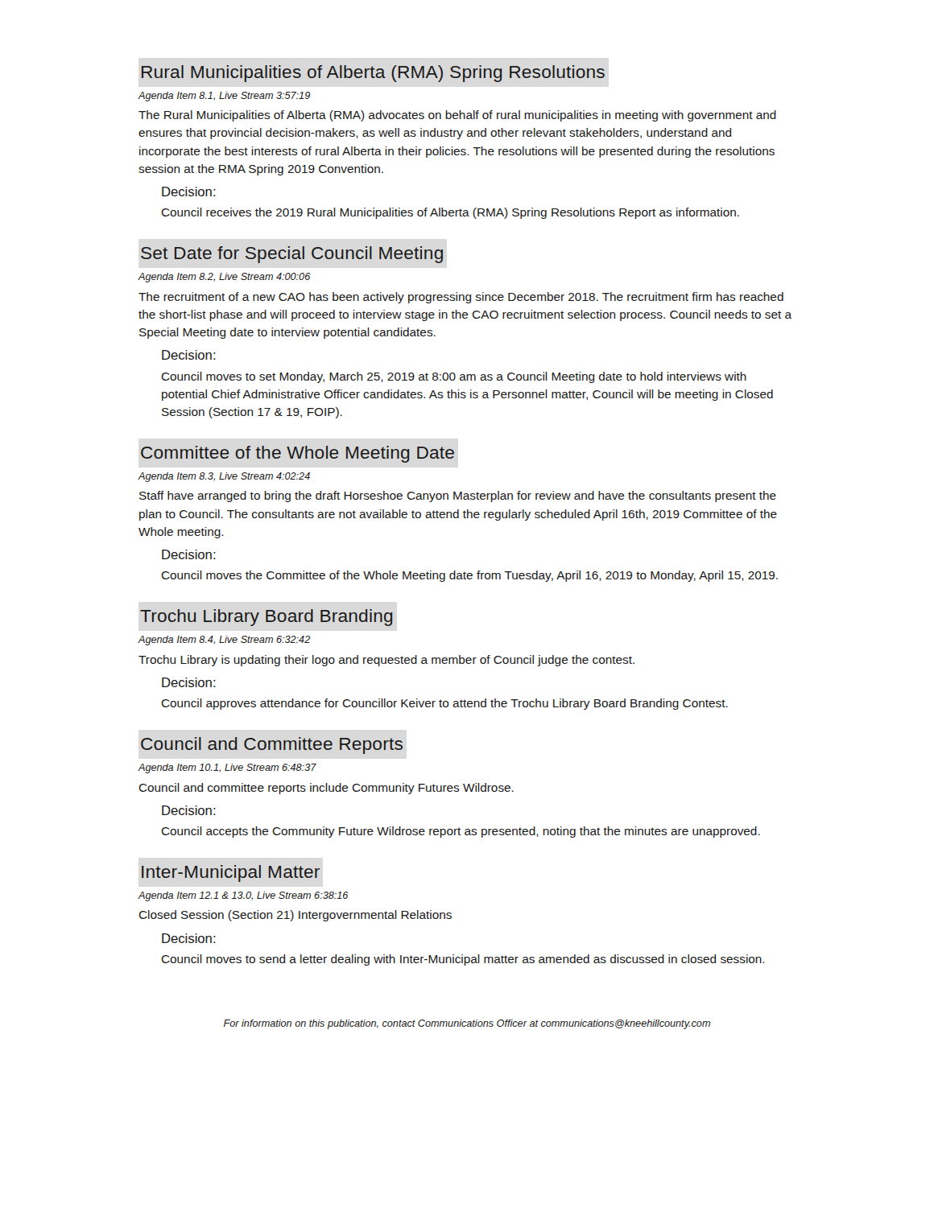Rural Municipalities of Alberta (RMA) Spring Resolutions
Agenda Item 8.1, Live Stream 3:57:19
The Rural Municipalities of Alberta (RMA) advocates on behalf of rural municipalities in meeting with government and ensures that provincial decision-makers, as well as industry and other relevant stakeholders, understand and incorporate the best interests of rural Alberta in their policies. The resolutions will be presented during the resolutions session at the RMA Spring 2019 Convention.
Decision:
Council receives the 2019 Rural Municipalities of Alberta (RMA) Spring Resolutions Report as information.
Set Date for Special Council Meeting
Agenda Item 8.2, Live Stream 4:00:06
The recruitment of a new CAO has been actively progressing since December 2018. The recruitment firm has reached the short-list phase and will proceed to interview stage in the CAO recruitment selection process. Council needs to set a Special Meeting date to interview potential candidates.
Decision:
Council moves to set Monday, March 25, 2019 at 8:00 am as a Council Meeting date to hold interviews with potential Chief Administrative Officer candidates. As this is a Personnel matter, Council will be meeting in Closed Session (Section 17 & 19, FOIP).
Committee of the Whole Meeting Date
Agenda Item 8.3, Live Stream 4:02:24
Staff have arranged to bring the draft Horseshoe Canyon Masterplan for review and have the consultants present the plan to Council. The consultants are not available to attend the regularly scheduled April 16th, 2019 Committee of the Whole meeting.
Decision:
Council moves the Committee of the Whole Meeting date from Tuesday, April 16, 2019 to Monday, April 15, 2019.
Trochu Library Board Branding
Agenda Item 8.4, Live Stream 6:32:42
Trochu Library is updating their logo and requested a member of Council judge the contest.
Decision:
Council approves attendance for Councillor Keiver to attend the Trochu Library Board Branding Contest.
Council and Committee Reports
Agenda Item 10.1, Live Stream 6:48:37
Council and committee reports include Community Futures Wildrose.
Decision:
Council accepts the Community Future Wildrose report as presented, noting that the minutes are unapproved.
Inter-Municipal Matter
Agenda Item 12.1 & 13.0, Live Stream 6:38:16
Closed Session (Section 21) Intergovernmental Relations
Decision:
Council moves to send a letter dealing with Inter-Municipal matter as amended as discussed in closed session.
For information on this publication, contact Communications Officer at communications@kneehillcounty.com